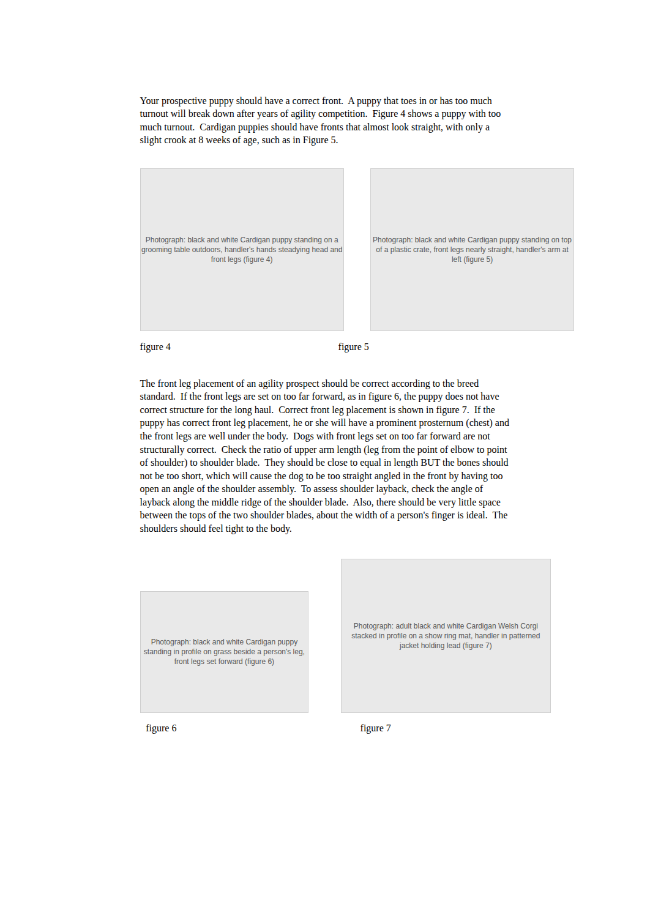Your prospective puppy should have a correct front. A puppy that toes in or has too much turnout will break down after years of agility competition. Figure 4 shows a puppy with too much turnout. Cardigan puppies should have fronts that almost look straight, with only a slight crook at 8 weeks of age, such as in Figure 5.
Photograph: black and white Cardigan puppy standing on a grooming table outdoors, handler's hands steadying head and front legs (figure 4)
Photograph: black and white Cardigan puppy standing on top of a plastic crate, front legs nearly straight, handler's arm at left (figure 5)
figure 4
figure 5
The front leg placement of an agility prospect should be correct according to the breed standard. If the front legs are set on too far forward, as in figure 6, the puppy does not have correct structure for the long haul. Correct front leg placement is shown in figure 7. If the puppy has correct front leg placement, he or she will have a prominent prosternum (chest) and the front legs are well under the body. Dogs with front legs set on too far forward are not structurally correct. Check the ratio of upper arm length (leg from the point of elbow to point of shoulder) to shoulder blade. They should be close to equal in length BUT the bones should not be too short, which will cause the dog to be too straight angled in the front by having too open an angle of the shoulder assembly. To assess shoulder layback, check the angle of layback along the middle ridge of the shoulder blade. Also, there should be very little space between the tops of the two shoulder blades, about the width of a person's finger is ideal. The shoulders should feel tight to the body.
Photograph: black and white Cardigan puppy standing in profile on grass beside a person's leg, front legs set forward (figure 6)
Photograph: adult black and white Cardigan Welsh Corgi stacked in profile on a show ring mat, handler in patterned jacket holding lead (figure 7)
figure 6
figure 7